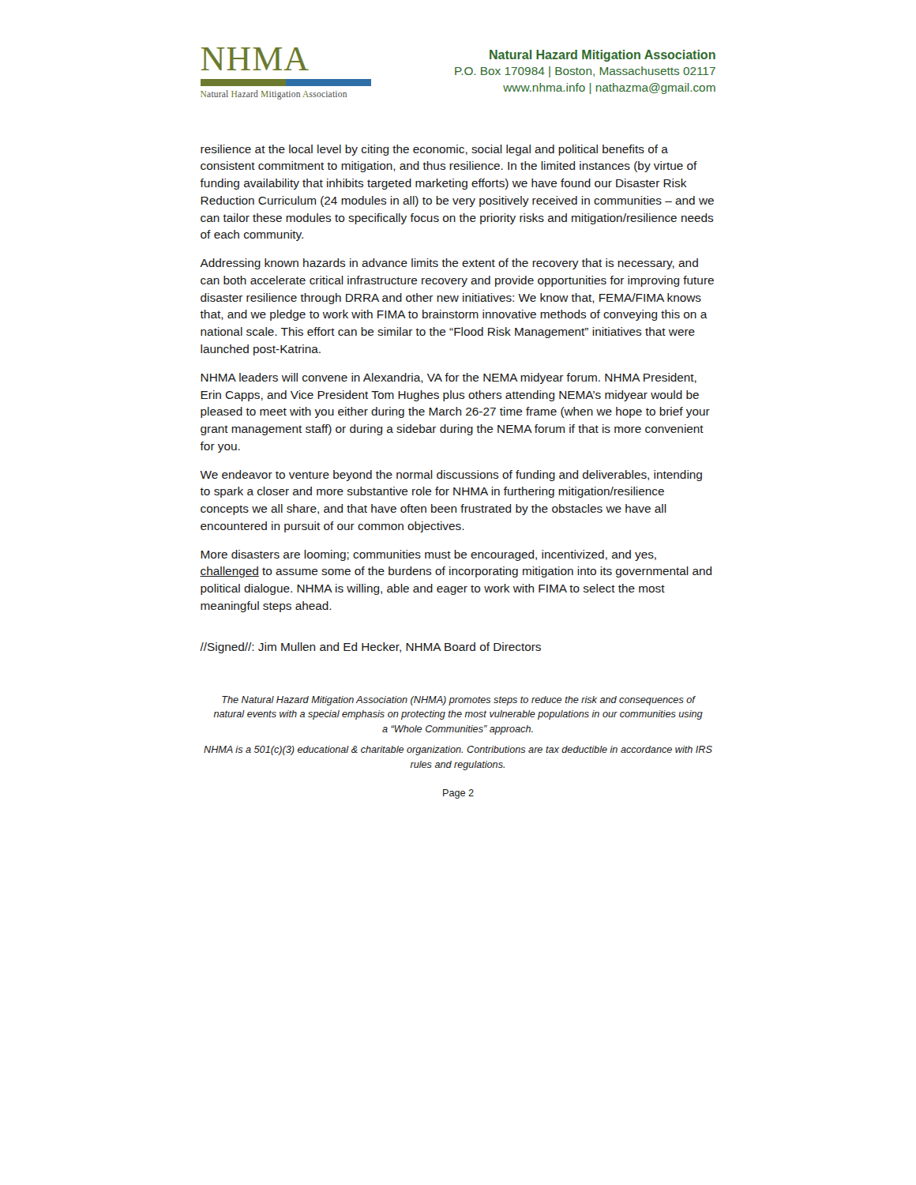NHMA
Natural Hazard Mitigation Association
Natural Hazard Mitigation Association
P.O. Box 170984 | Boston, Massachusetts 02117
www.nhma.info | nathazma@gmail.com
resilience at the local level by citing the economic, social legal and political benefits of a consistent commitment to mitigation, and thus resilience. In the limited instances (by virtue of funding availability that inhibits targeted marketing efforts) we have found our Disaster Risk Reduction Curriculum (24 modules in all) to be very positively received in communities – and we can tailor these modules to specifically focus on the priority risks and mitigation/resilience needs of each community.
Addressing known hazards in advance limits the extent of the recovery that is necessary, and can both accelerate critical infrastructure recovery and provide opportunities for improving future disaster resilience through DRRA and other new initiatives: We know that, FEMA/FIMA knows that, and we pledge to work with FIMA to brainstorm innovative methods of conveying this on a national scale. This effort can be similar to the “Flood Risk Management” initiatives that were launched post-Katrina.
NHMA leaders will convene in Alexandria, VA for the NEMA midyear forum. NHMA President, Erin Capps, and Vice President Tom Hughes plus others attending NEMA’s midyear would be pleased to meet with you either during the March 26-27 time frame (when we hope to brief your grant management staff) or during a sidebar during the NEMA forum if that is more convenient for you.
We endeavor to venture beyond the normal discussions of funding and deliverables, intending to spark a closer and more substantive role for NHMA in furthering mitigation/resilience concepts we all share, and that have often been frustrated by the obstacles we have all encountered in pursuit of our common objectives.
More disasters are looming; communities must be encouraged, incentivized, and yes, challenged to assume some of the burdens of incorporating mitigation into its governmental and political dialogue. NHMA is willing, able and eager to work with FIMA to select the most meaningful steps ahead.
//Signed//: Jim Mullen and Ed Hecker, NHMA Board of Directors
The Natural Hazard Mitigation Association (NHMA) promotes steps to reduce the risk and consequences of natural events with a special emphasis on protecting the most vulnerable populations in our communities using a “Whole Communities” approach.
NHMA is a 501(c)(3) educational & charitable organization. Contributions are tax deductible in accordance with IRS rules and regulations.
Page 2